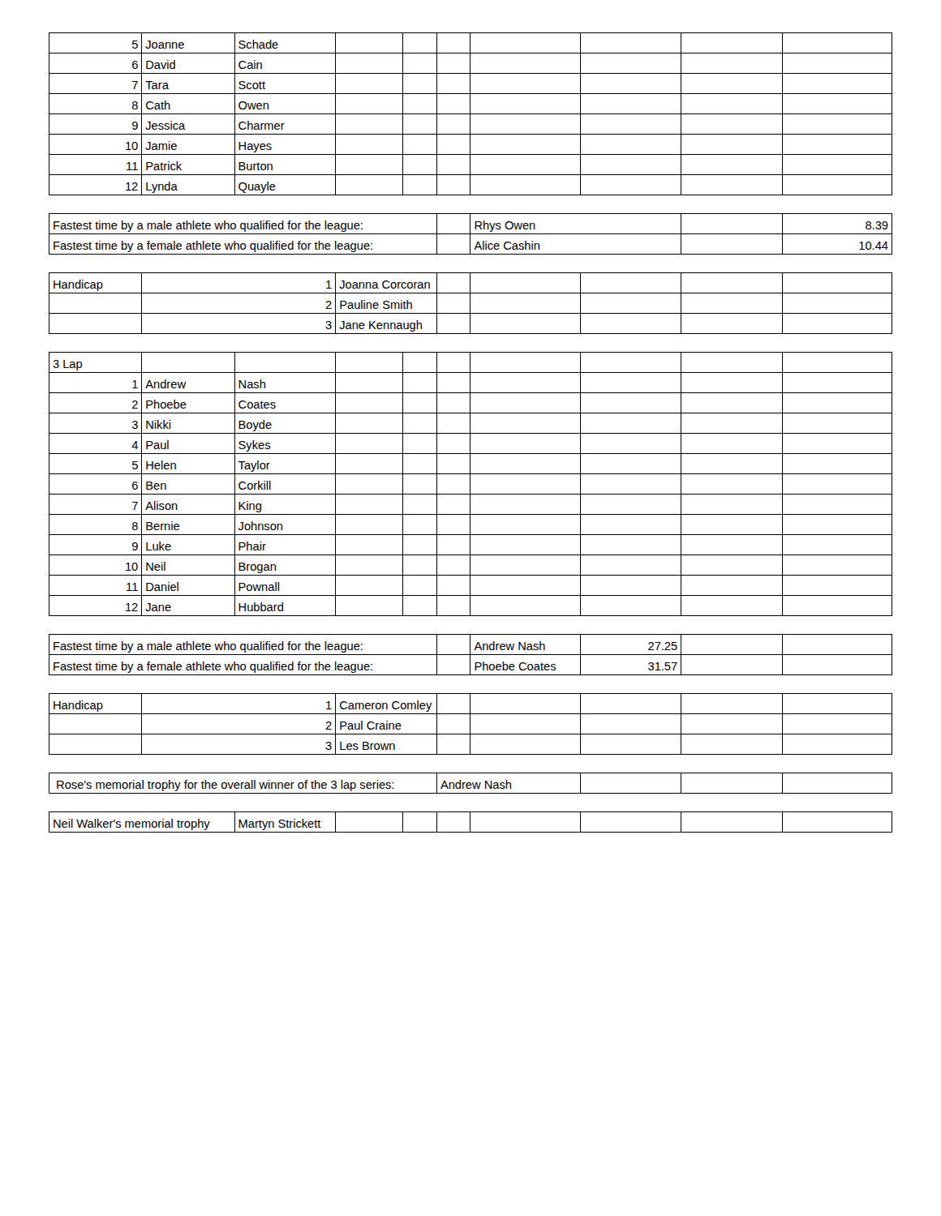| 5 | Joanne | Schade | | | | | | | |
| 6 | David | Cain | | | | | | | |
| 7 | Tara | Scott | | | | | | | |
| 8 | Cath | Owen | | | | | | | |
| 9 | Jessica | Charmer | | | | | | | |
| 10 | Jamie | Hayes | | | | | | | |
| 11 | Patrick | Burton | | | | | | | |
| 12 | Lynda | Quayle | | | | | | | |
| Fastest time by a male athlete who qualified for the league: | | Rhys Owen | | 8.39 |
| Fastest time by a female athlete who qualified for the league: | | Alice Cashin | | 10.44 |
| Handicap | 1 | Joanna Corcoran | | | | | |
| | 2 | Pauline Smith | | | | | |
| | 3 | Jane Kennaugh | | | | | |
| 3 Lap | | | | | | | | | |
| 1 | Andrew | Nash | | | | | | | |
| 2 | Phoebe | Coates | | | | | | | |
| 3 | Nikki | Boyde | | | | | | | |
| 4 | Paul | Sykes | | | | | | | |
| 5 | Helen | Taylor | | | | | | | |
| 6 | Ben | Corkill | | | | | | | |
| 7 | Alison | King | | | | | | | |
| 8 | Bernie | Johnson | | | | | | | |
| 9 | Luke | Phair | | | | | | | |
| 10 | Neil | Brogan | | | | | | | |
| 11 | Daniel | Pownall | | | | | | | |
| 12 | Jane | Hubbard | | | | | | | |
| Fastest time by a male athlete who qualified for the league: | | Andrew Nash | 27.25 | | |
| Fastest time by a female athlete who qualified for the league: | | Phoebe Coates | 31.57 | | |
| Handicap | 1 | Cameron Comley | | | | | |
| | 2 | Paul Craine | | | | | |
| | 3 | Les Brown | | | | | |
| Rose's memorial trophy for the overall winner of the 3 lap series: | Andrew Nash | | | |
| Neil Walker's memorial trophy | Martyn Strickett | | | | | | | |